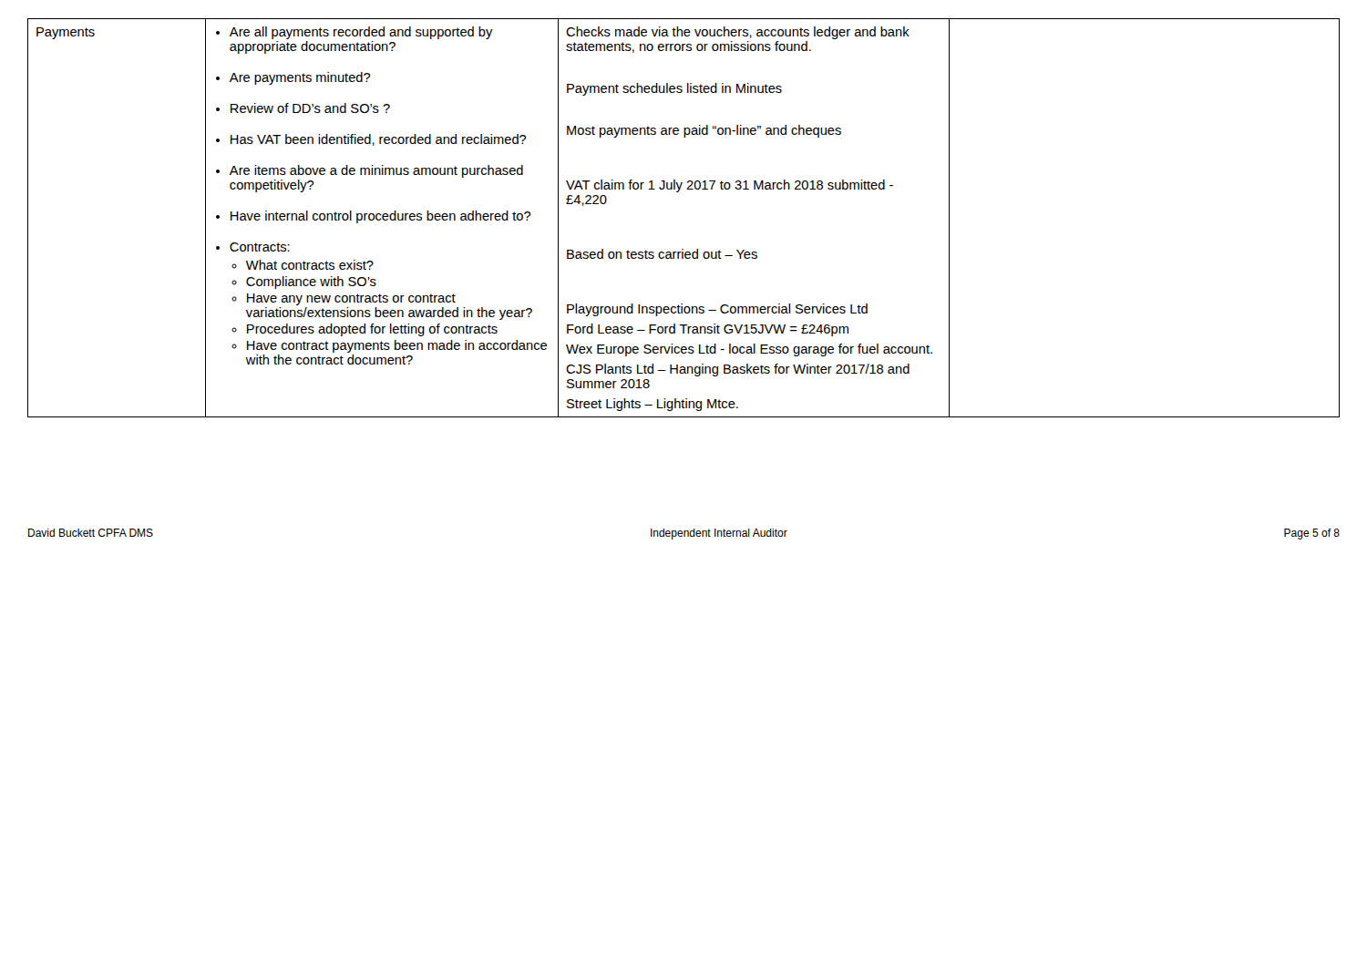| Payments | Are all payments recorded and supported by appropriate documentation? Are payments minuted? Review of DD’s and SO’s ? Has VAT been identified, recorded and reclaimed? Are items above a de minimus amount purchased competitively? Have internal control procedures been adhered to? Contracts: What contracts exist? Compliance with SO’s Have any new contracts or contract variations/extensions been awarded in the year? Procedures adopted for letting of contracts Have contract payments been made in accordance with the contract document? | Checks made via the vouchers, accounts ledger and bank statements, no errors or omissions found. Payment schedules listed in Minutes Most payments are paid “on-line” and cheques VAT claim for 1 July 2017 to 31 March 2018 submitted - £4,220 Based on tests carried out – Yes Playground Inspections – Commercial Services Ltd Ford Lease – Ford Transit GV15JVW = £246pm Wex Europe Services Ltd - local Esso garage for fuel account. CJS Plants Ltd – Hanging Baskets for Winter 2017/18 and Summer 2018 Street Lights – Lighting Mtce. | |
David Buckett CPFA DMS
Independent Internal Auditor
Page 5 of 8